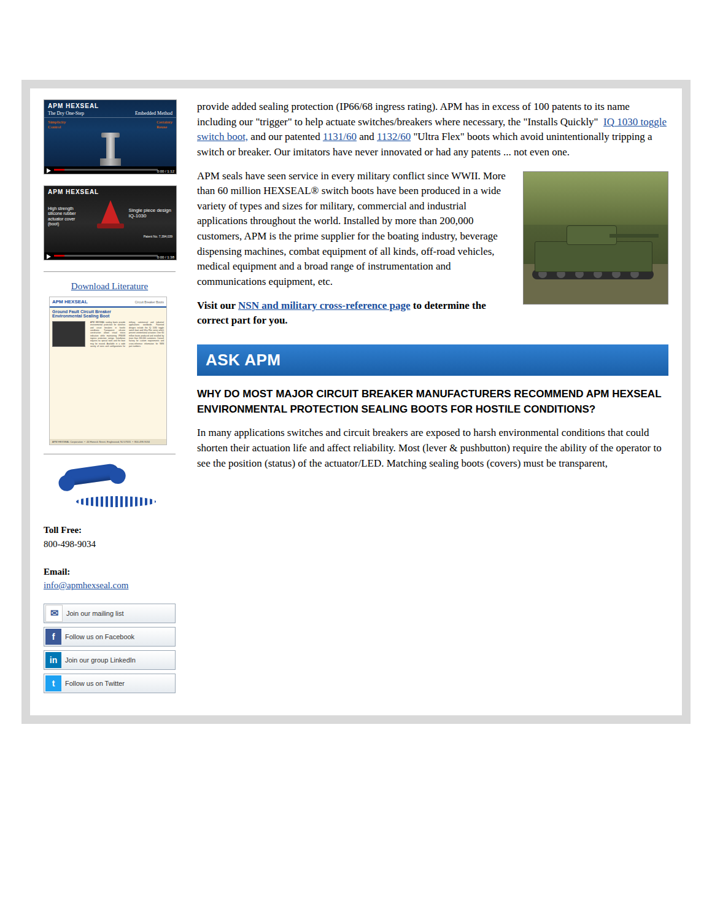APM HEXSEAL
The Dry One-Step Embedded Method
Simplicity Control
Certainty Reuse
0:00 / 1:12
APM HEXSEAL
High strength
silicone rubber
actuator cover
(boot)
Single piece design
IQ-1030
Patent No. 7,394,039
0:00 / 1:38
Download Literature
APM HEXSEAL Circuit Breaker Boots
Ground Fault Circuit Breaker
Environmental Sealing Boot
APM HEXSEAL sealing boots provide environmental protection for switches and circuit breakers in hostile conditions. Transparent silicone construction allows visual status indication while maintaining IP66/68 ingress protection ratings. Installation requires no special tools and the boot may be reused. Available in a wide variety of sizes and configurations for military, commercial and industrial applications worldwide. Patented designs include the IQ 1030 toggle switch boot and Ultra Flex series which prevent unintentional actuation. Over 60 million boots produced and installed by more than 200,000 customers. Consult factory for custom requirements and cross-reference information for NSN part numbers.
APM HEXSEAL Corporation • 44 Honeck Street, Englewood, NJ 07631 • 800-498-9034
Toll Free:
800-498-9034
Email:
info@apmhexseal.com
✉
Join our mailing list
f
Follow us on Facebook
in
Join our group LinkedIn
t
Follow us on Twitter
provide added sealing protection (IP66/68 ingress rating). APM has in excess of 100 patents to its name including our "trigger" to help actuate switches/breakers where necessary, the "Installs Quickly" IQ 1030 toggle switch boot, and our patented 1131/60 and 1132/60 "Ultra Flex" boots which avoid unintentionally tripping a switch or breaker. Our imitators have never innovated or had any patents ... not even one.
APM seals have seen service in every military conflict since WWII. More than 60 million HEXSEAL® switch boots have been produced in a wide variety of types and sizes for military, commercial and industrial applications throughout the world. Installed by more than 200,000 customers, APM is the prime supplier for the boating industry, beverage dispensing machines, combat equipment of all kinds, off-road vehicles, medical equipment and a broad range of instrumentation and communications equipment, etc.
Visit our NSN and military cross-reference page to determine the correct part for you.
ASK APM
WHY DO MOST MAJOR CIRCUIT BREAKER MANUFACTURERS RECOMMEND APM HEXSEAL ENVIRONMENTAL PROTECTION SEALING BOOTS FOR HOSTILE CONDITIONS?
In many applications switches and circuit breakers are exposed to harsh environmental conditions that could shorten their actuation life and affect reliability. Most (lever & pushbutton) require the ability of the operator to see the position (status) of the actuator/LED. Matching sealing boots (covers) must be transparent,